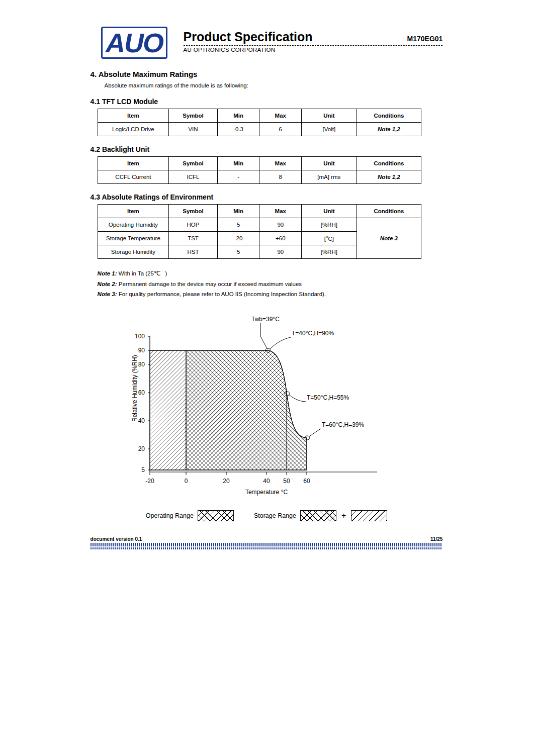AUO
Product Specification M170EG01
AU OPTRONICS CORPORATION
4. Absolute Maximum Ratings
Absolute maximum ratings of the module is as following:
4.1 TFT LCD Module
| Item | Symbol | Min | Max | Unit | Conditions |
| --- | --- | --- | --- | --- | --- |
| Logic/LCD Drive | VIN | -0.3 | 6 | [Volt] | Note 1,2 |
4.2 Backlight Unit
| Item | Symbol | Min | Max | Unit | Conditions |
| --- | --- | --- | --- | --- | --- |
| CCFL Current | ICFL | - | 8 | [mA] rms | Note 1,2 |
4.3 Absolute Ratings of Environment
| Item | Symbol | Min | Max | Unit | Conditions |
| --- | --- | --- | --- | --- | --- |
| Operating Humidity | HOP | 5 | 90 | [%RH] | Note 3 |
| Storage Temperature | TST | -20 | +60 | [ o C] |
| Storage Humidity | HST | 5 | 90 | [%RH] |
Note 1: With in Ta (25℃ )
Note 2: Permanent damage to the device may occur if exceed maximum values
Note 3: For quality performance, please refer to AUO IIS (Incoming Inspection Standard).
Relative Humidity (%RH) 100 90 80 60 40 20 5 -20 0 20 40 50 60 Temperature °C Twb=39°C T=40°C,H=90% T=50°C,H=55% T=60°C,H=39%
Operating Range
Storage Range +
document version 0.1 11/25